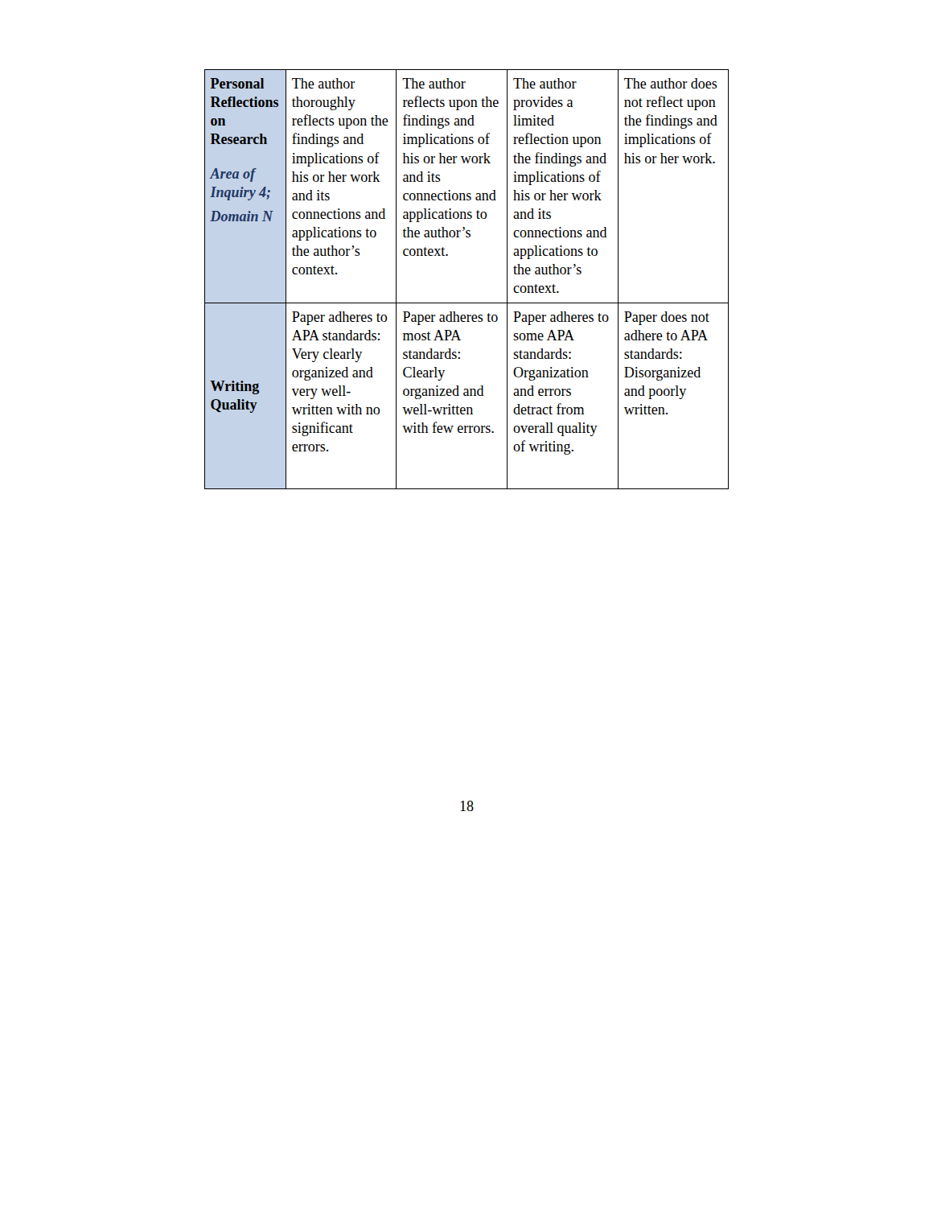| Personal Reflections on Research Area of Inquiry 4; Domain N | The author thoroughly reflects upon the findings and implications of his or her work and its connections and applications to the author’s context. | The author reflects upon the findings and implications of his or her work and its connections and applications to the author’s context. | The author provides a limited reflection upon the findings and implications of his or her work and its connections and applications to the author’s context. | The author does not reflect upon the findings and implications of his or her work. |
| Writing Quality | Paper adheres to APA standards: Very clearly organized and very well-written with no significant errors. | Paper adheres to most APA standards: Clearly organized and well-written with few errors. | Paper adheres to some APA standards: Organization and errors detract from overall quality of writing. | Paper does not adhere to APA standards: Disorganized and poorly written. |
18